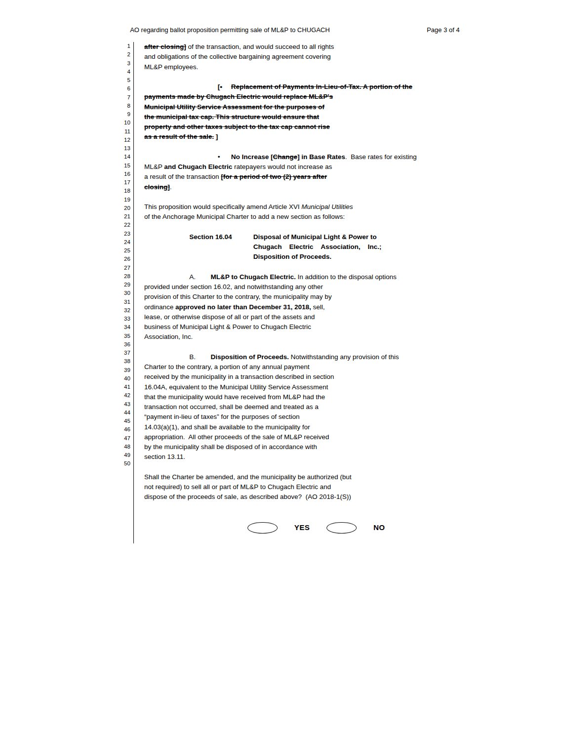AO regarding ballot proposition permitting sale of ML&P to CHUGACH
Page 3 of 4
1
2
3
4
5
6
7
8
9
10
11
12
13
14
15
16
17
18
19
20
21
22
23
24
25
26
27
28
29
30
31
32
33
34
35
36
37
38
39
40
41
42
43
44
45
46
47
48
49
50
after closing] of the transaction, and would succeed to all rights
and obligations of the collective bargaining agreement covering
ML&P employees.
[•
Replacement of Payments In-Lieu-of-Tax. A portion of the
payments made by Chugach Electric would replace ML&P's
Municipal Utility Service Assessment for the purposes of
the municipal tax cap. This structure would ensure that
property and other taxes subject to the tax cap cannot rise
as a result of the sale. ]
•
No Increase [Change] in Base Rates. Base rates for existing
ML&P and Chugach Electric ratepayers would not increase as
a result of the transaction [for a period of two (2) years after
closing].
This proposition would specifically amend Article XVI Municipal Utilities
of the Anchorage Municipal Charter to add a new section as follows:
Section 16.04
Disposal of Municipal Light & Power to
Chugach Electric Association, Inc.;
Disposition of Proceeds.
A.
ML&P to Chugach Electric. In addition to the disposal options
provided under section 16.02, and notwithstanding any other
provision of this Charter to the contrary, the municipality may by
ordinance approved no later than December 31, 2018, sell,
lease, or otherwise dispose of all or part of the assets and
business of Municipal Light & Power to Chugach Electric
Association, Inc.
B.
Disposition of Proceeds. Notwithstanding any provision of this
Charter to the contrary, a portion of any annual payment
received by the municipality in a transaction described in section
16.04A, equivalent to the Municipal Utility Service Assessment
that the municipality would have received from ML&P had the
transaction not occurred, shall be deemed and treated as a
“payment in-lieu of taxes” for the purposes of section
14.03(a)(1), and shall be available to the municipality for
appropriation. All other proceeds of the sale of ML&P received
by the municipality shall be disposed of in accordance with
section 13.11.
Shall the Charter be amended, and the municipality be authorized (but
not required) to sell all or part of ML&P to Chugach Electric and
dispose of the proceeds of sale, as described above? (AO 2018-1(S))
YES NO